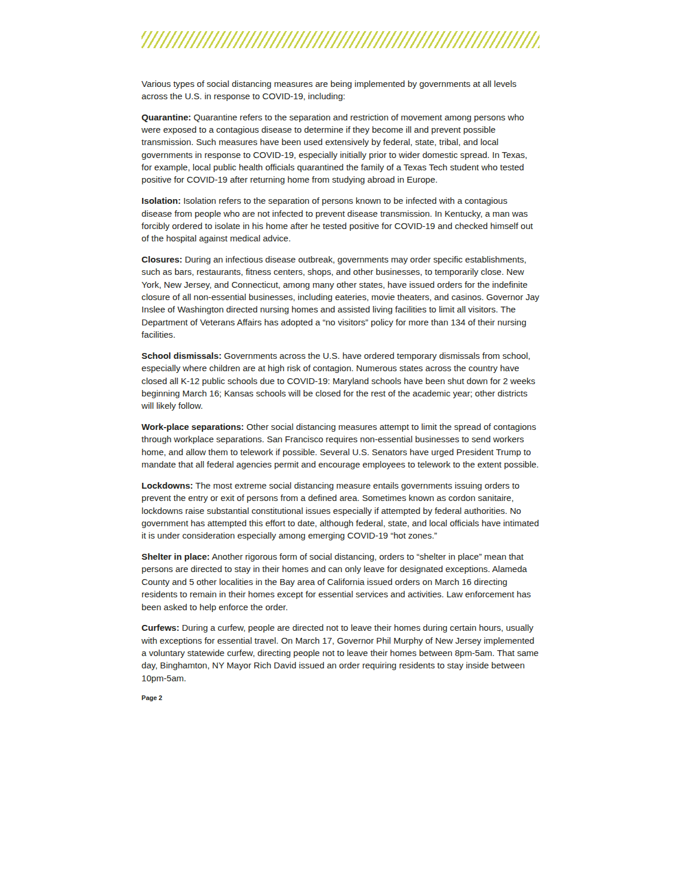Various types of social distancing measures are being implemented by governments at all levels across the U.S. in response to COVID-19, including:
Quarantine: Quarantine refers to the separation and restriction of movement among persons who were exposed to a contagious disease to determine if they become ill and prevent possible transmission. Such measures have been used extensively by federal, state, tribal, and local governments in response to COVID-19, especially initially prior to wider domestic spread. In Texas, for example, local public health officials quarantined the family of a Texas Tech student who tested positive for COVID-19 after returning home from studying abroad in Europe.
Isolation: Isolation refers to the separation of persons known to be infected with a contagious disease from people who are not infected to prevent disease transmission. In Kentucky, a man was forcibly ordered to isolate in his home after he tested positive for COVID-19 and checked himself out of the hospital against medical advice.
Closures: During an infectious disease outbreak, governments may order specific establishments, such as bars, restaurants, fitness centers, shops, and other businesses, to temporarily close. New York, New Jersey, and Connecticut, among many other states, have issued orders for the indefinite closure of all non-essential businesses, including eateries, movie theaters, and casinos. Governor Jay Inslee of Washington directed nursing homes and assisted living facilities to limit all visitors. The Department of Veterans Affairs has adopted a “no visitors” policy for more than 134 of their nursing facilities.
School dismissals: Governments across the U.S. have ordered temporary dismissals from school, especially where children are at high risk of contagion. Numerous states across the country have closed all K-12 public schools due to COVID-19: Maryland schools have been shut down for 2 weeks beginning March 16; Kansas schools will be closed for the rest of the academic year; other districts will likely follow.
Work-place separations: Other social distancing measures attempt to limit the spread of contagions through workplace separations. San Francisco requires non-essential businesses to send workers home, and allow them to telework if possible. Several U.S. Senators have urged President Trump to mandate that all federal agencies permit and encourage employees to telework to the extent possible.
Lockdowns: The most extreme social distancing measure entails governments issuing orders to prevent the entry or exit of persons from a defined area. Sometimes known as cordon sanitaire, lockdowns raise substantial constitutional issues especially if attempted by federal authorities. No government has attempted this effort to date, although federal, state, and local officials have intimated it is under consideration especially among emerging COVID-19 “hot zones.”
Shelter in place: Another rigorous form of social distancing, orders to “shelter in place” mean that persons are directed to stay in their homes and can only leave for designated exceptions. Alameda County and 5 other localities in the Bay area of California issued orders on March 16 directing residents to remain in their homes except for essential services and activities. Law enforcement has been asked to help enforce the order.
Curfews: During a curfew, people are directed not to leave their homes during certain hours, usually with exceptions for essential travel. On March 17, Governor Phil Murphy of New Jersey implemented a voluntary statewide curfew, directing people not to leave their homes between 8pm-5am. That same day, Binghamton, NY Mayor Rich David issued an order requiring residents to stay inside between 10pm-5am.
Page 2